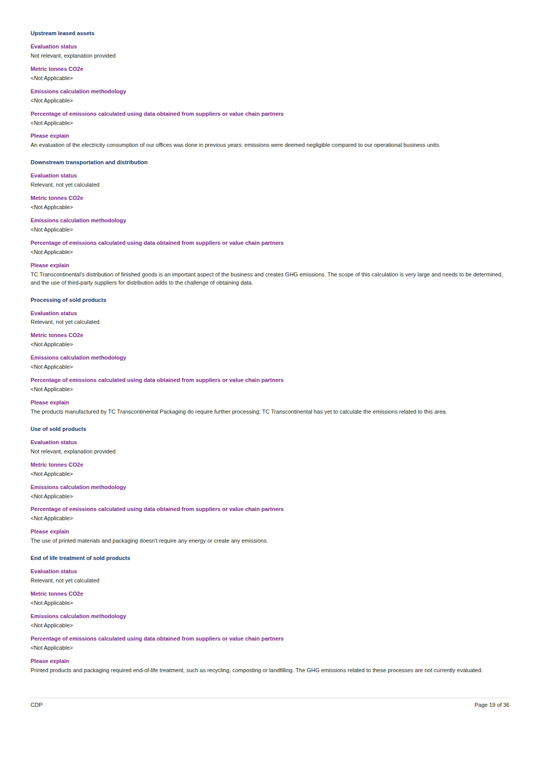Upstream leased assets
Evaluation status
Not relevant, explanation provided
Metric tonnes CO2e
<Not Applicable>
Emissions calculation methodology
<Not Applicable>
Percentage of emissions calculated using data obtained from suppliers or value chain partners
<Not Applicable>
Please explain
An evaluation of the electricity consumption of our offices was done in previous years: emissions were deemed negligible compared to our operational business units.
Downstream transportation and distribution
Evaluation status
Relevant, not yet calculated
Metric tonnes CO2e
<Not Applicable>
Emissions calculation methodology
<Not Applicable>
Percentage of emissions calculated using data obtained from suppliers or value chain partners
<Not Applicable>
Please explain
TC Transcontinental's distribution of finished goods is an important aspect of the business and creates GHG emissions. The scope of this calculation is very large and needs to be determined, and the use of third-party suppliers for distribution adds to the challenge of obtaining data.
Processing of sold products
Evaluation status
Relevant, not yet calculated
Metric tonnes CO2e
<Not Applicable>
Emissions calculation methodology
<Not Applicable>
Percentage of emissions calculated using data obtained from suppliers or value chain partners
<Not Applicable>
Please explain
The products manufactured by TC Transcontinental Packaging do require further processing; TC Transcontinental has yet to calculate the emissions related to this area.
Use of sold products
Evaluation status
Not relevant, explanation provided
Metric tonnes CO2e
<Not Applicable>
Emissions calculation methodology
<Not Applicable>
Percentage of emissions calculated using data obtained from suppliers or value chain partners
<Not Applicable>
Please explain
The use of printed materials and packaging doesn't require any energy or create any emissions.
End of life treatment of sold products
Evaluation status
Relevant, not yet calculated
Metric tonnes CO2e
<Not Applicable>
Emissions calculation methodology
<Not Applicable>
Percentage of emissions calculated using data obtained from suppliers or value chain partners
<Not Applicable>
Please explain
Printed products and packaging required end-of-life treatment, such as recycling, composting or landfilling. The GHG emissions related to these processes are not currently evaluated.
CDP Page 19 of 36